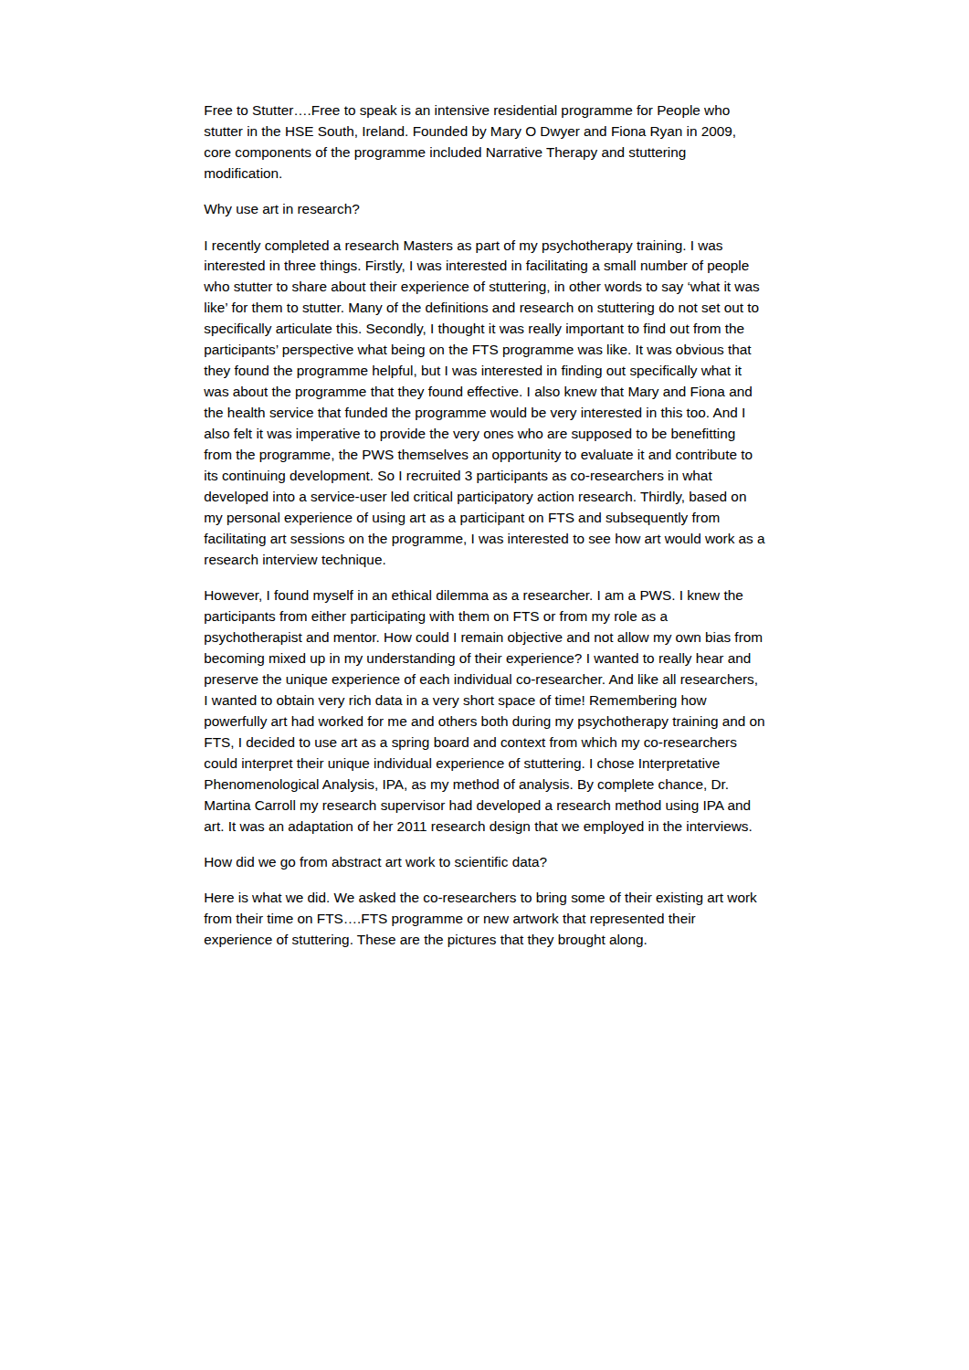Free to Stutter….Free to speak is an intensive residential programme for People who stutter in the HSE South, Ireland. Founded by Mary O Dwyer and Fiona Ryan in 2009, core components of the programme included Narrative Therapy and stuttering modification.
Why use art in research?
I recently completed a research Masters as part of my psychotherapy training. I was interested in three things. Firstly, I was interested in facilitating a small number of people who stutter to share about their experience of stuttering, in other words to say ‘what it was like’ for them to stutter. Many of the definitions and research on stuttering do not set out to specifically articulate this. Secondly, I thought it was really important to find out from the participants’ perspective what being on the FTS programme was like. It was obvious that they found the programme helpful, but I was interested in finding out specifically what it was about the programme that they found effective. I also knew that Mary and Fiona and the health service that funded the programme would be very interested in this too. And I also felt it was imperative to provide the very ones who are supposed to be benefitting from the programme, the PWS themselves an opportunity to evaluate it and contribute to its continuing development. So I recruited 3 participants as co-researchers in what developed into a service-user led critical participatory action research. Thirdly, based on my personal experience of using art as a participant on FTS and subsequently from facilitating art sessions on the programme, I was interested to see how art would work as a research interview technique.
However, I found myself in an ethical dilemma as a researcher. I am a PWS. I knew the participants from either participating with them on FTS or from my role as a psychotherapist and mentor. How could I remain objective and not allow my own bias from becoming mixed up in my understanding of their experience? I wanted to really hear and preserve the unique experience of each individual co-researcher. And like all researchers, I wanted to obtain very rich data in a very short space of time! Remembering how powerfully art had worked for me and others both during my psychotherapy training and on FTS, I decided to use art as a spring board and context from which my co-researchers could interpret their unique individual experience of stuttering. I chose Interpretative Phenomenological Analysis, IPA, as my method of analysis. By complete chance, Dr. Martina Carroll my research supervisor had developed a research method using IPA and art. It was an adaptation of her 2011 research design that we employed in the interviews.
How did we go from abstract art work to scientific data?
Here is what we did. We asked the co-researchers to bring some of their existing art work from their time on FTS….FTS programme or new artwork that represented their experience of stuttering. These are the pictures that they brought along.